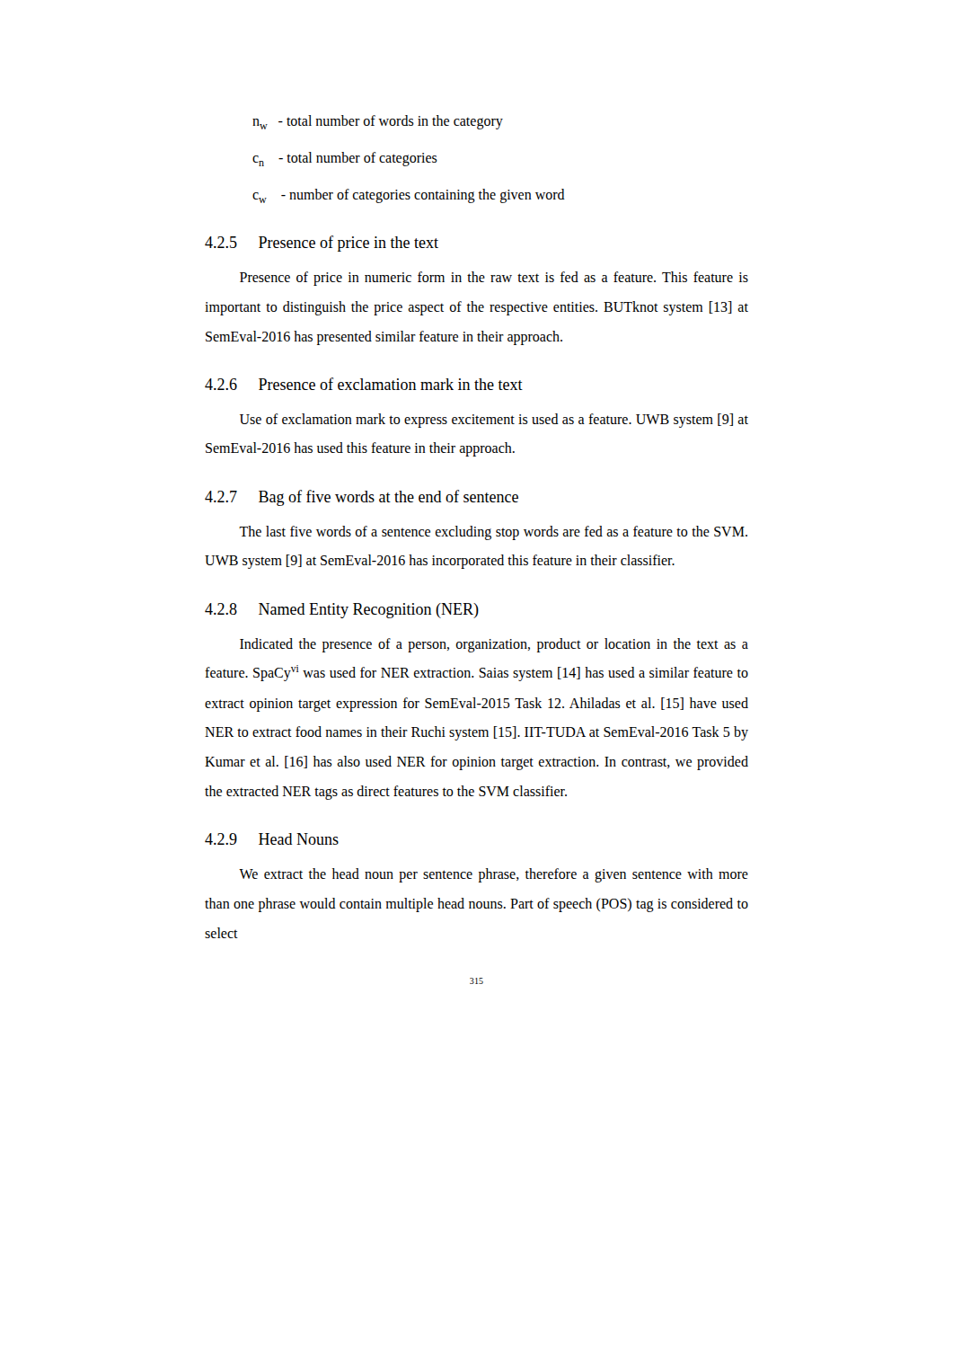nw - total number of words in the category
cn - total number of categories
cw - number of categories containing the given word
4.2.5 Presence of price in the text
Presence of price in numeric form in the raw text is fed as a feature. This feature is important to distinguish the price aspect of the respective entities. BUTknot system [13] at SemEval-2016 has presented similar feature in their approach.
4.2.6 Presence of exclamation mark in the text
Use of exclamation mark to express excitement is used as a feature. UWB system [9] at SemEval-2016 has used this feature in their approach.
4.2.7 Bag of five words at the end of sentence
The last five words of a sentence excluding stop words are fed as a feature to the SVM. UWB system [9] at SemEval-2016 has incorporated this feature in their classifier.
4.2.8 Named Entity Recognition (NER)
Indicated the presence of a person, organization, product or location in the text as a feature. SpaCyvi was used for NER extraction. Saias system [14] has used a similar feature to extract opinion target expression for SemEval-2015 Task 12. Ahiladas et al. [15] have used NER to extract food names in their Ruchi system [15]. IIT-TUDA at SemEval-2016 Task 5 by Kumar et al. [16] has also used NER for opinion target extraction. In contrast, we provided the extracted NER tags as direct features to the SVM classifier.
4.2.9 Head Nouns
We extract the head noun per sentence phrase, therefore a given sentence with more than one phrase would contain multiple head nouns. Part of speech (POS) tag is considered to select
315